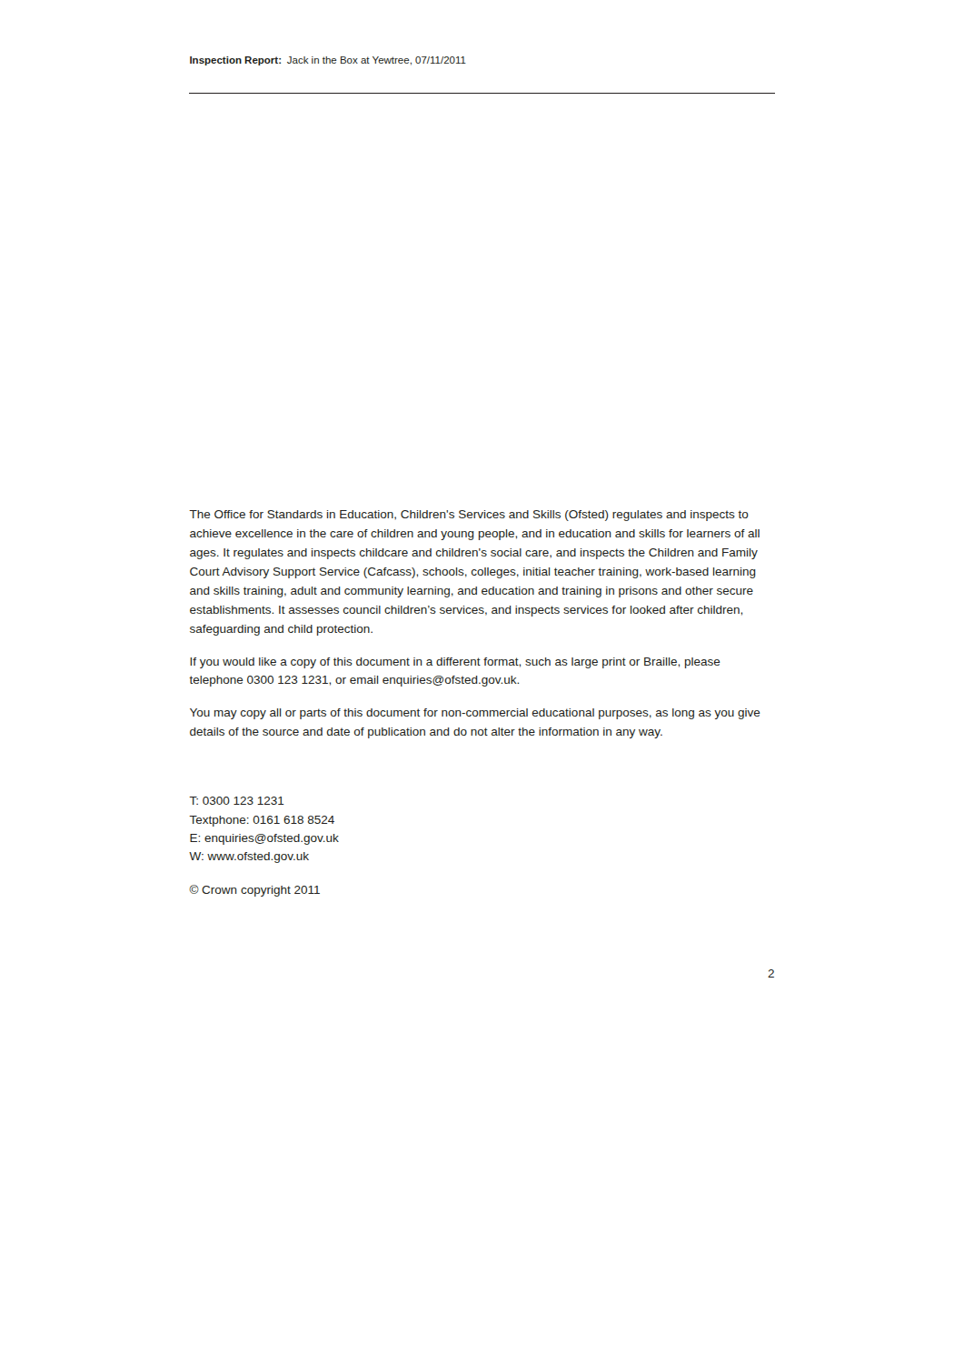Inspection Report: Jack in the Box at Yewtree, 07/11/2011
The Office for Standards in Education, Children's Services and Skills (Ofsted) regulates and inspects to achieve excellence in the care of children and young people, and in education and skills for learners of all ages. It regulates and inspects childcare and children's social care, and inspects the Children and Family Court Advisory Support Service (Cafcass), schools, colleges, initial teacher training, work-based learning and skills training, adult and community learning, and education and training in prisons and other secure establishments. It assesses council children’s services, and inspects services for looked after children, safeguarding and child protection.
If you would like a copy of this document in a different format, such as large print or Braille, please telephone 0300 123 1231, or email enquiries@ofsted.gov.uk.
You may copy all or parts of this document for non-commercial educational purposes, as long as you give details of the source and date of publication and do not alter the information in any way.
T: 0300 123 1231
Textphone: 0161 618 8524
E: enquiries@ofsted.gov.uk
W: www.ofsted.gov.uk
© Crown copyright 2011
2